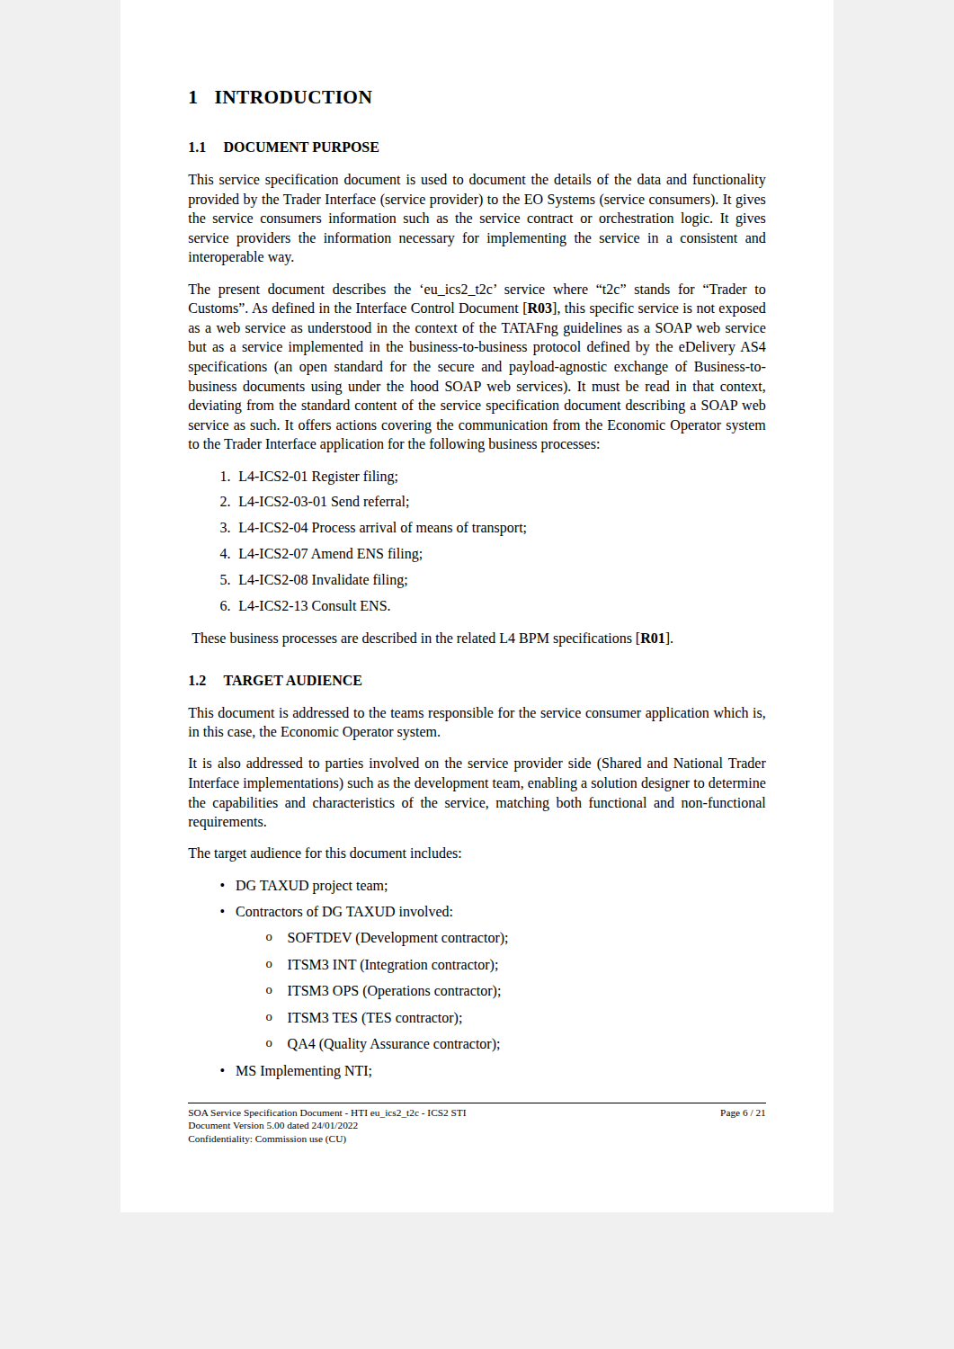1 INTRODUCTION
1.1 DOCUMENT PURPOSE
This service specification document is used to document the details of the data and functionality provided by the Trader Interface (service provider) to the EO Systems (service consumers). It gives the service consumers information such as the service contract or orchestration logic. It gives service providers the information necessary for implementing the service in a consistent and interoperable way.
The present document describes the ‘eu_ics2_t2c’ service where “t2c” stands for “Trader to Customs”. As defined in the Interface Control Document [R03], this specific service is not exposed as a web service as understood in the context of the TATAFng guidelines as a SOAP web service but as a service implemented in the business-to-business protocol defined by the eDelivery AS4 specifications (an open standard for the secure and payload-agnostic exchange of Business-to-business documents using under the hood SOAP web services). It must be read in that context, deviating from the standard content of the service specification document describing a SOAP web service as such. It offers actions covering the communication from the Economic Operator system to the Trader Interface application for the following business processes:
L4-ICS2-01 Register filing;
L4-ICS2-03-01 Send referral;
L4-ICS2-04 Process arrival of means of transport;
L4-ICS2-07 Amend ENS filing;
L4-ICS2-08 Invalidate filing;
L4-ICS2-13 Consult ENS.
These business processes are described in the related L4 BPM specifications [R01].
1.2 TARGET AUDIENCE
This document is addressed to the teams responsible for the service consumer application which is, in this case, the Economic Operator system.
It is also addressed to parties involved on the service provider side (Shared and National Trader Interface implementations) such as the development team, enabling a solution designer to determine the capabilities and characteristics of the service, matching both functional and non-functional requirements.
The target audience for this document includes:
DG TAXUD project team;
Contractors of DG TAXUD involved:
SOFTDEV (Development contractor);
ITSM3 INT (Integration contractor);
ITSM3 OPS (Operations contractor);
ITSM3 TES (TES contractor);
QA4 (Quality Assurance contractor);
MS Implementing NTI;
SOA Service Specification Document - HTI eu_ics2_t2c - ICS2 STI
Document Version 5.00 dated 24/01/2022
Confidentiality: Commission use (CU)
Page 6 / 21